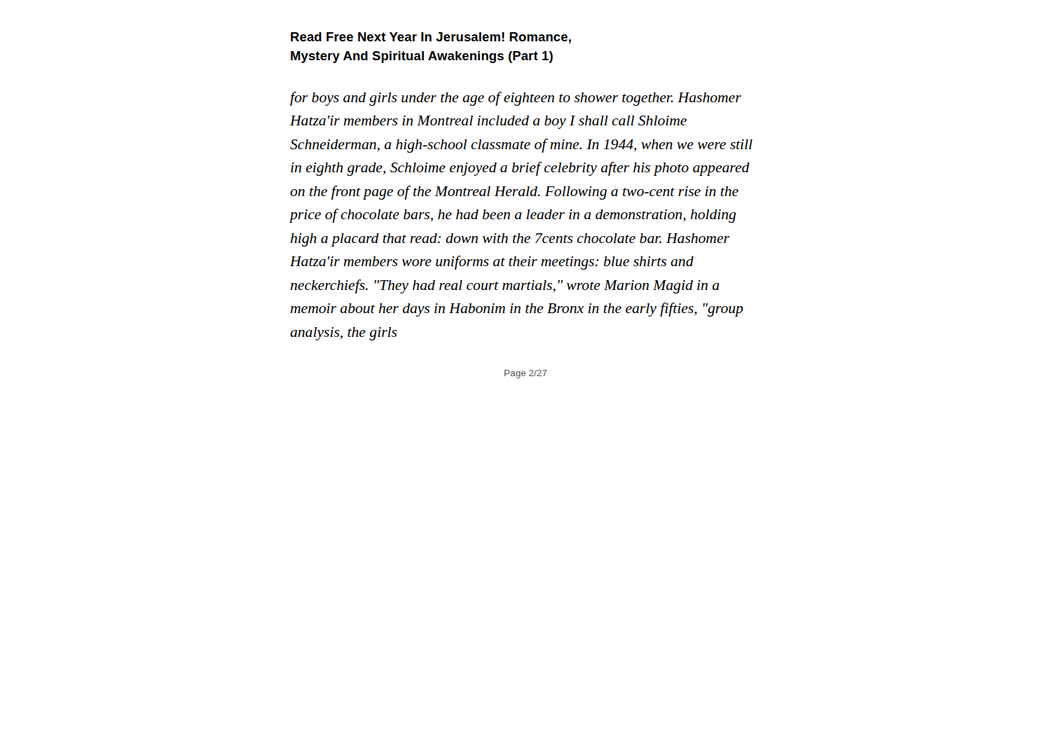Read Free Next Year In Jerusalem! Romance, Mystery And Spiritual Awakenings (Part 1)
for boys and girls under the age of eighteen to shower together. Hashomer Hatza'ir members in Montreal included a boy I shall call Shloime Schneiderman, a high-school classmate of mine. In 1944, when we were still in eighth grade, Schloime enjoyed a brief celebrity after his photo appeared on the front page of the Montreal Herald. Following a two-cent rise in the price of chocolate bars, he had been a leader in a demonstration, holding high a placard that read: down with the 7cents chocolate bar. Hashomer Hatza'ir members wore uniforms at their meetings: blue shirts and neckerchiefs. "They had real court martials," wrote Marion Magid in a memoir about her days in Habonim in the Bronx in the early fifties, "group analysis, the girls
Page 2/27